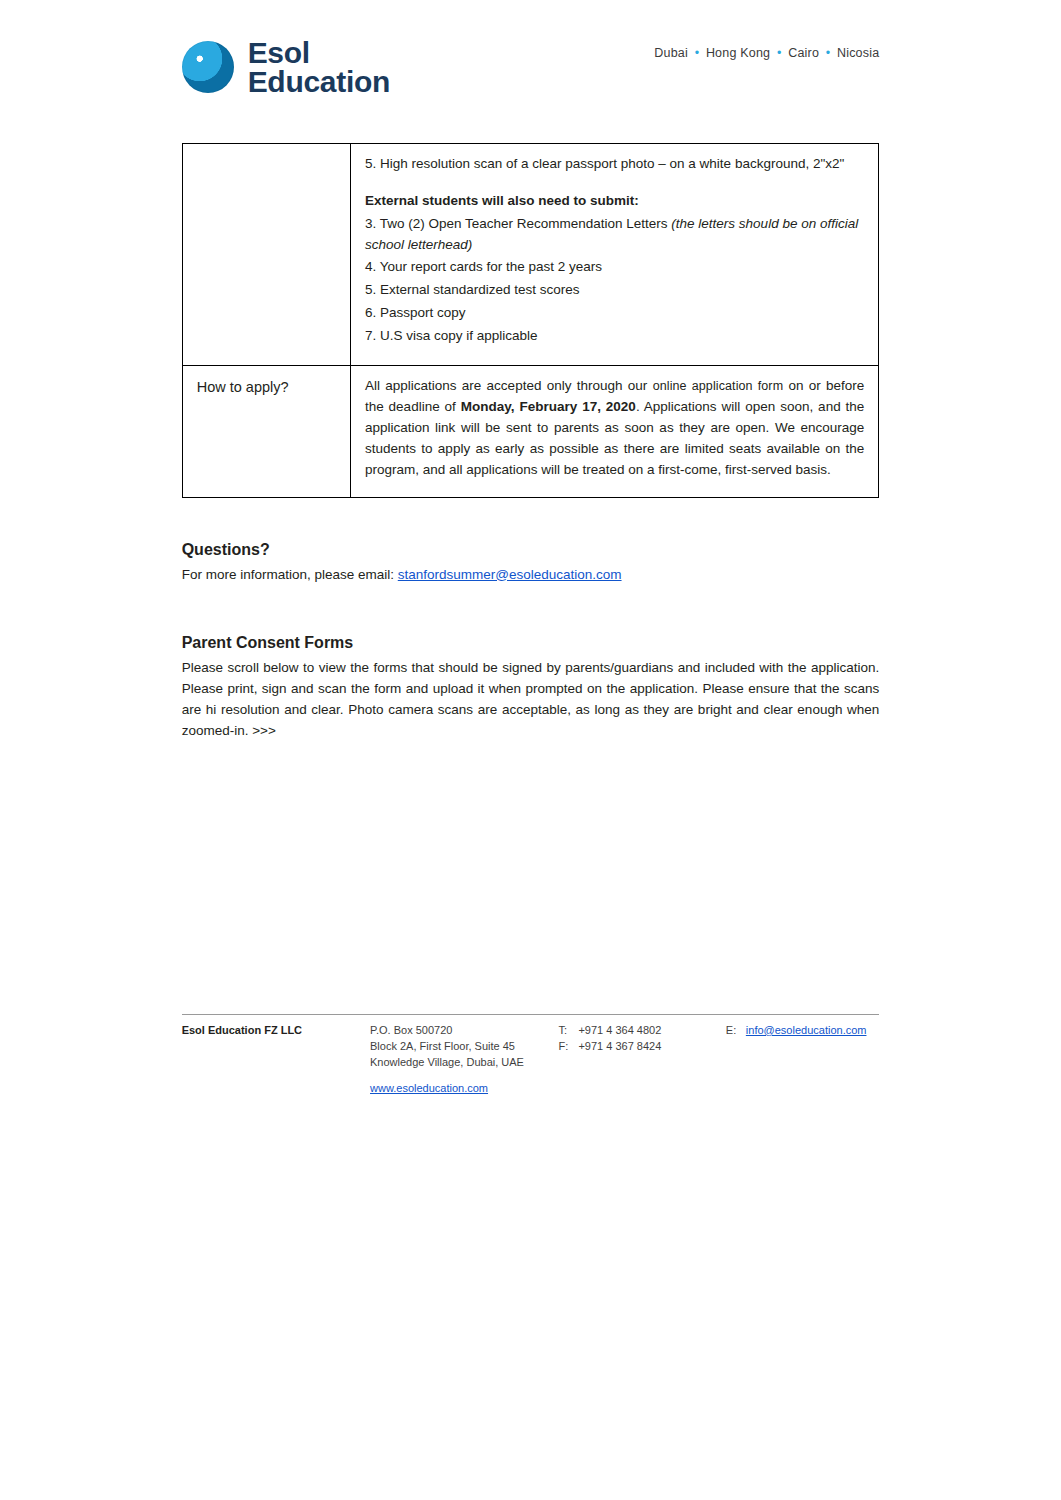Esol Education
Dubai • Hong Kong • Cairo • Nicosia
| | 5. High resolution scan of a clear passport photo – on a white background, 2"x2" External students will also need to submit: 3. Two (2) Open Teacher Recommendation Letters (the letters should be on official school letterhead) 4. Your report cards for the past 2 years 5. External standardized test scores 6. Passport copy 7. U.S visa copy if applicable |
| How to apply? | All applications are accepted only through our online application form on or before the deadline of Monday, February 17, 2020 . Applications will open soon, and the application link will be sent to parents as soon as they are open. We encourage students to apply as early as possible as there are limited seats available on the program, and all applications will be treated on a first-come, first-served basis. |
Questions?
For more information, please email: stanfordsummer@esoleducation.com
Parent Consent Forms
Please scroll below to view the forms that should be signed by parents/guardians and included with the application. Please print, sign and scan the form and upload it when prompted on the application. Please ensure that the scans are hi resolution and clear. Photo camera scans are acceptable, as long as they are bright and clear enough when zoomed-in. >>>
Esol Education FZ LLC
P.O. Box 500720
Block 2A, First Floor, Suite 45
Knowledge Village, Dubai, UAE
www.esoleducation.com
T:+971 4 364 4802
F:+971 4 367 8424
E: info@esoleducation.com